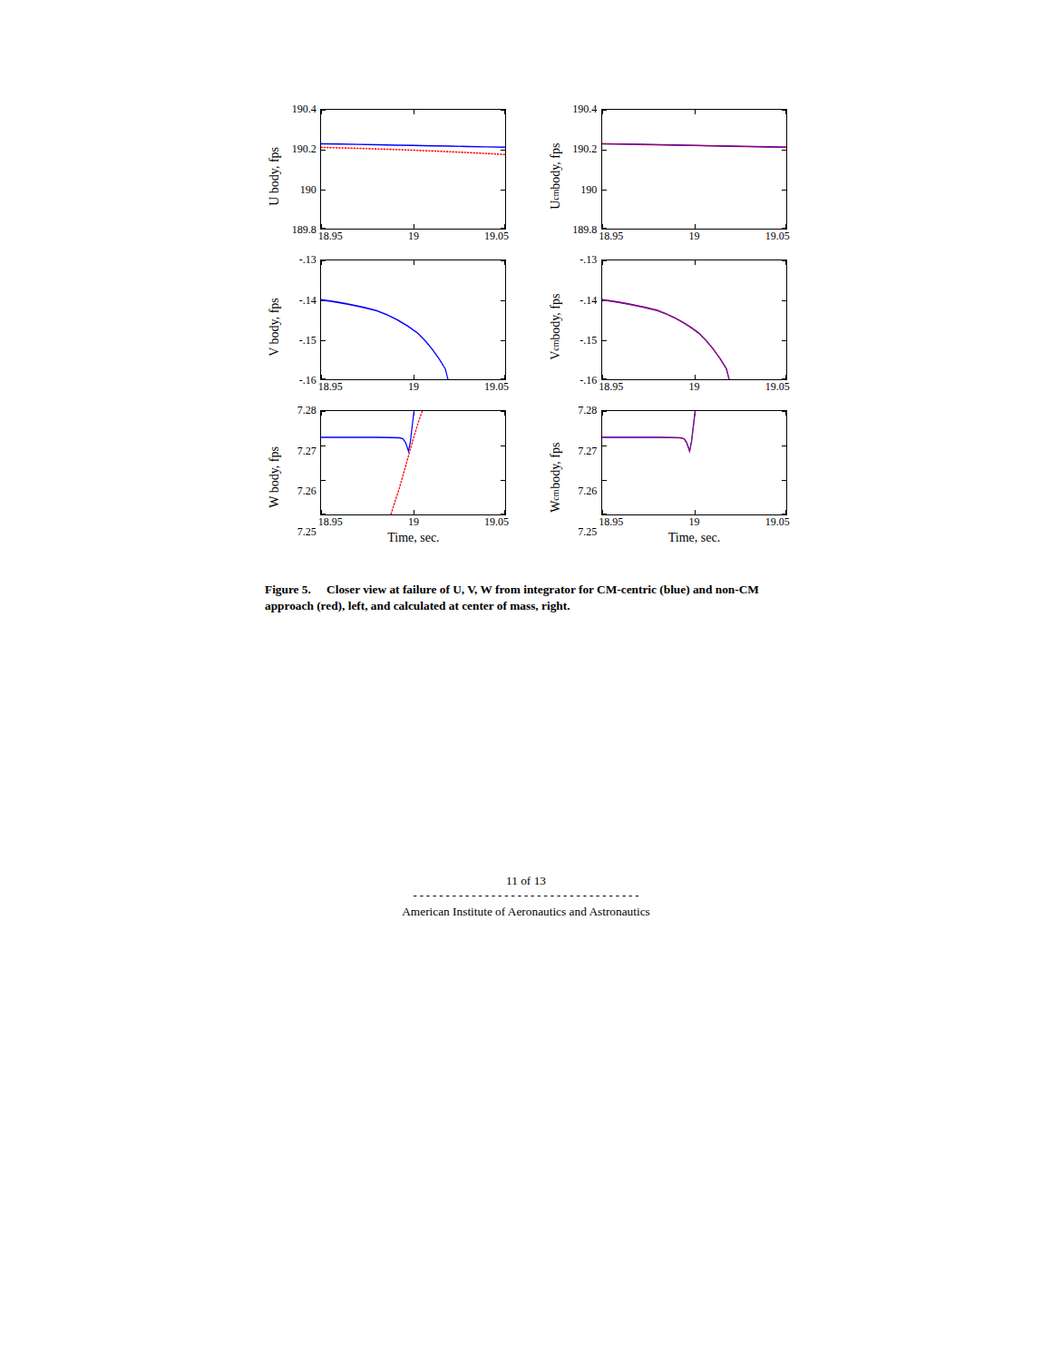U body, fps
190.4 190.2 190 189.8
18.95 19 19.05
Ucm body, fps
190.4 190.2 190 189.8
18.95 19 19.05
V body, fps
-.13 -.14 -.15 -.16
18.95 19 19.05
Vcm body, fps
-.13 -.14 -.15 -.16
18.95 19 19.05
W body, fps
7.28 7.27 7.26 7.25
18.95 19 19.05
Time, sec.
Wcm body, fps
7.28 7.27 7.26 7.25
18.95 19 19.05
Time, sec.
Figure 5. Closer view at failure of U, V, W from integrator for CM-centric (blue) and non-CM approach (red), left, and calculated at center of mass, right.
11 of 13
-----------------------------------
American Institute of Aeronautics and Astronautics